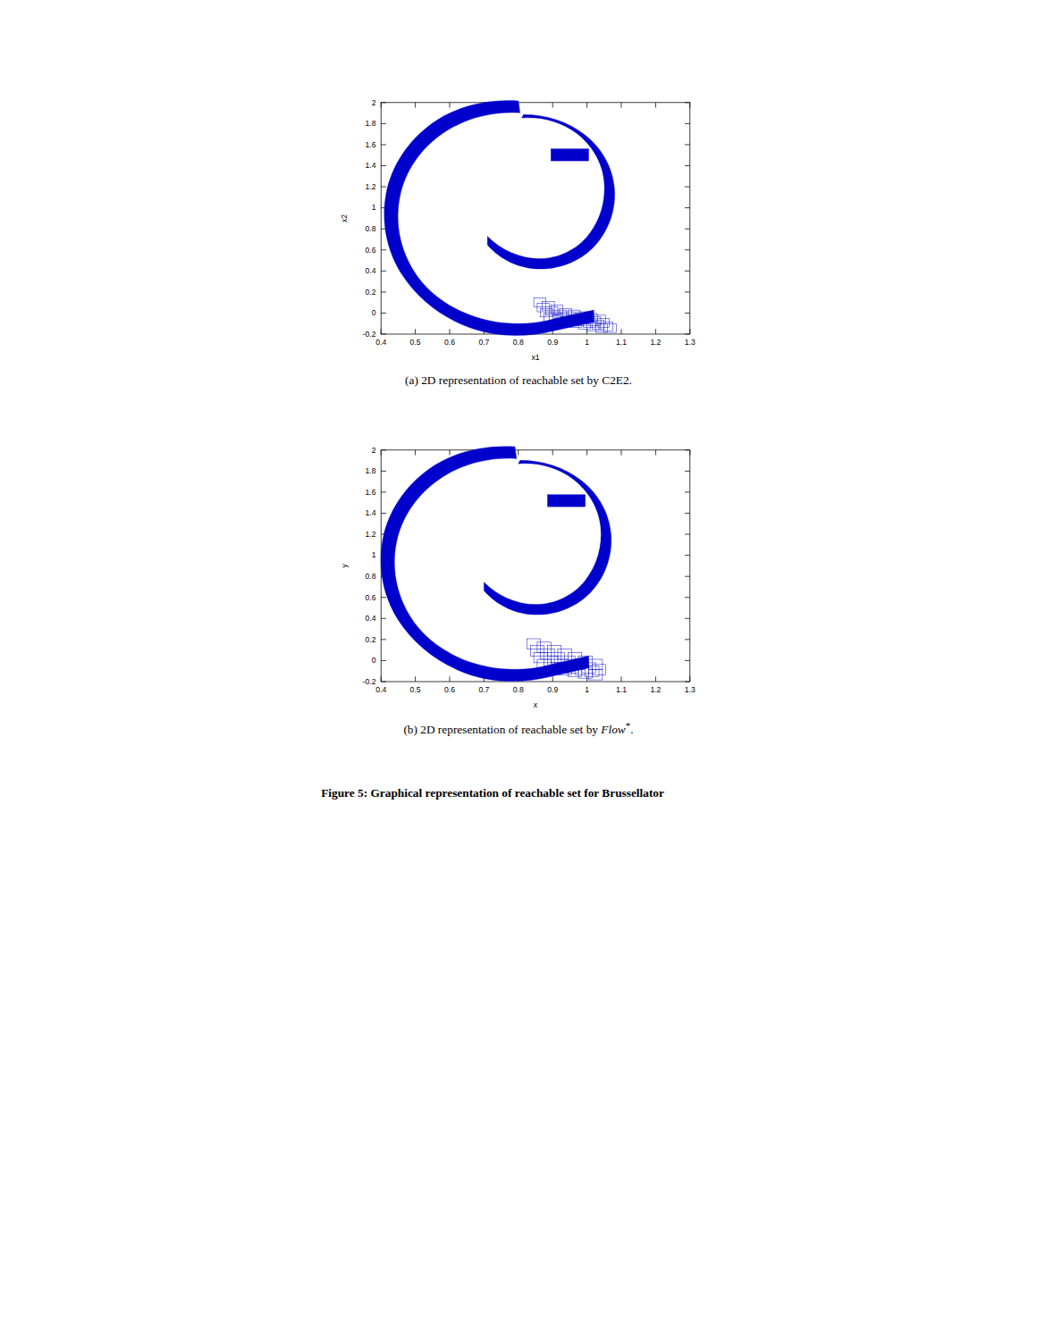-0.2 0 0.2 0.4 0.6 0.8 1 1.2 1.4 1.6 1.8 2 0.4 0.5 0.6 0.7 0.8 0.9 1 1.1 1.2 1.3 x1 x2
(a) 2D representation of reachable set by C2E2.
-0.2 0 0.2 0.4 0.6 0.8 1 1.2 1.4 1.6 1.8 2 0.4 0.5 0.6 0.7 0.8 0.9 1 1.1 1.2 1.3 x y
(b) 2D representation of reachable set by Flow*.
Figure 5: Graphical representation of reachable set for Brussellator